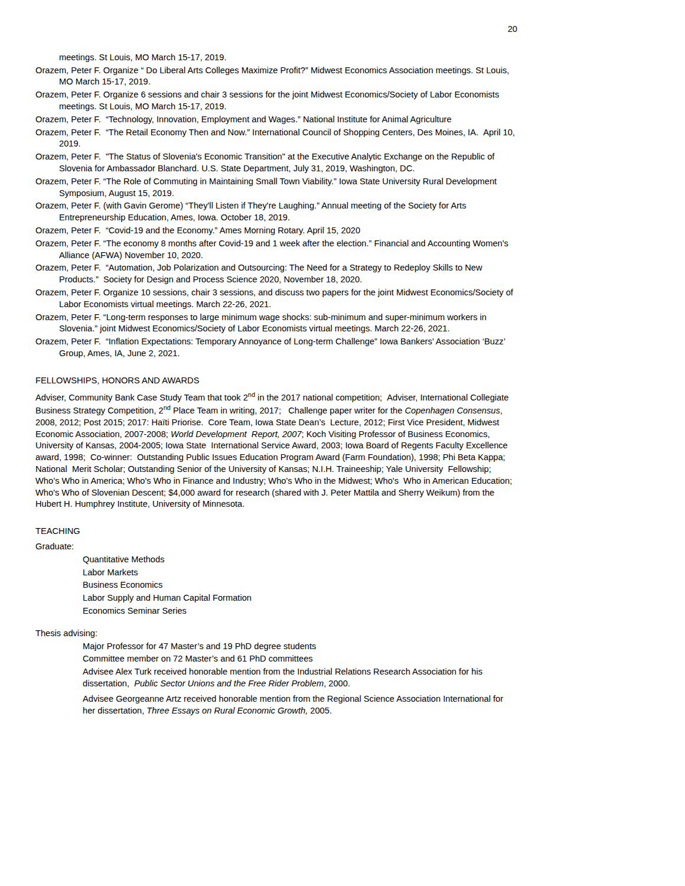20
meetings. St Louis, MO March 15-17, 2019.
Orazem, Peter F. Organize “ Do Liberal Arts Colleges Maximize Profit?” Midwest Economics Association meetings. St Louis, MO March 15-17, 2019.
Orazem, Peter F. Organize 6 sessions and chair 3 sessions for the joint Midwest Economics/Society of Labor Economists meetings. St Louis, MO March 15-17, 2019.
Orazem, Peter F. “Technology, Innovation, Employment and Wages.” National Institute for Animal Agriculture
Orazem, Peter F. “The Retail Economy Then and Now.” International Council of Shopping Centers, Des Moines, IA. April 10, 2019.
Orazem, Peter F. "The Status of Slovenia's Economic Transition" at the Executive Analytic Exchange on the Republic of Slovenia for Ambassador Blanchard. U.S. State Department, July 31, 2019, Washington, DC.
Orazem, Peter F. “The Role of Commuting in Maintaining Small Town Viability.” Iowa State University Rural Development Symposium, August 15, 2019.
Orazem, Peter F. (with Gavin Gerome) “They'll Listen if They're Laughing.” Annual meeting of the Society for Arts Entrepreneurship Education, Ames, Iowa. October 18, 2019.
Orazem, Peter F. “Covid-19 and the Economy.” Ames Morning Rotary. April 15, 2020
Orazem, Peter F. “The economy 8 months after Covid-19 and 1 week after the election.” Financial and Accounting Women's Alliance (AFWA) November 10, 2020.
Orazem, Peter F. “Automation, Job Polarization and Outsourcing: The Need for a Strategy to Redeploy Skills to New Products.” Society for Design and Process Science 2020, November 18, 2020.
Orazem, Peter F. Organize 10 sessions, chair 3 sessions, and discuss two papers for the joint Midwest Economics/Society of Labor Economists virtual meetings. March 22-26, 2021.
Orazem, Peter F. “Long-term responses to large minimum wage shocks: sub-minimum and super-minimum workers in Slovenia.” joint Midwest Economics/Society of Labor Economists virtual meetings. March 22-26, 2021.
Orazem, Peter F. “Inflation Expectations: Temporary Annoyance of Long-term Challenge” Iowa Bankers’ Association ‘Buzz’ Group, Ames, IA, June 2, 2021.
FELLOWSHIPS, HONORS AND AWARDS
Adviser, Community Bank Case Study Team that took 2nd in the 2017 national competition; Adviser, International Collegiate Business Strategy Competition, 2nd Place Team in writing, 2017; Challenge paper writer for the Copenhagen Consensus, 2008, 2012; Post 2015; 2017: Haïti Priorise. Core Team, Iowa State Dean’s Lecture, 2012; First Vice President, Midwest Economic Association, 2007-2008; World Development Report, 2007; Koch Visiting Professor of Business Economics, University of Kansas, 2004-2005; Iowa State International Service Award, 2003; Iowa Board of Regents Faculty Excellence award, 1998; Co-winner: Outstanding Public Issues Education Program Award (Farm Foundation), 1998; Phi Beta Kappa; National Merit Scholar; Outstanding Senior of the University of Kansas; N.I.H. Traineeship; Yale University Fellowship; Who’s Who in America; Who's Who in Finance and Industry; Who's Who in the Midwest; Who's Who in American Education; Who's Who of Slovenian Descent; $4,000 award for research (shared with J. Peter Mattila and Sherry Weikum) from the Hubert H. Humphrey Institute, University of Minnesota.
TEACHING
Graduate:
Quantitative Methods
Labor Markets
Business Economics
Labor Supply and Human Capital Formation
Economics Seminar Series
Thesis advising:
Major Professor for 47 Master’s and 19 PhD degree students
Committee member on 72 Master’s and 61 PhD committees
Advisee Alex Turk received honorable mention from the Industrial Relations Research Association for his dissertation, Public Sector Unions and the Free Rider Problem, 2000.
Advisee Georgeanne Artz received honorable mention from the Regional Science Association International for her dissertation, Three Essays on Rural Economic Growth, 2005.